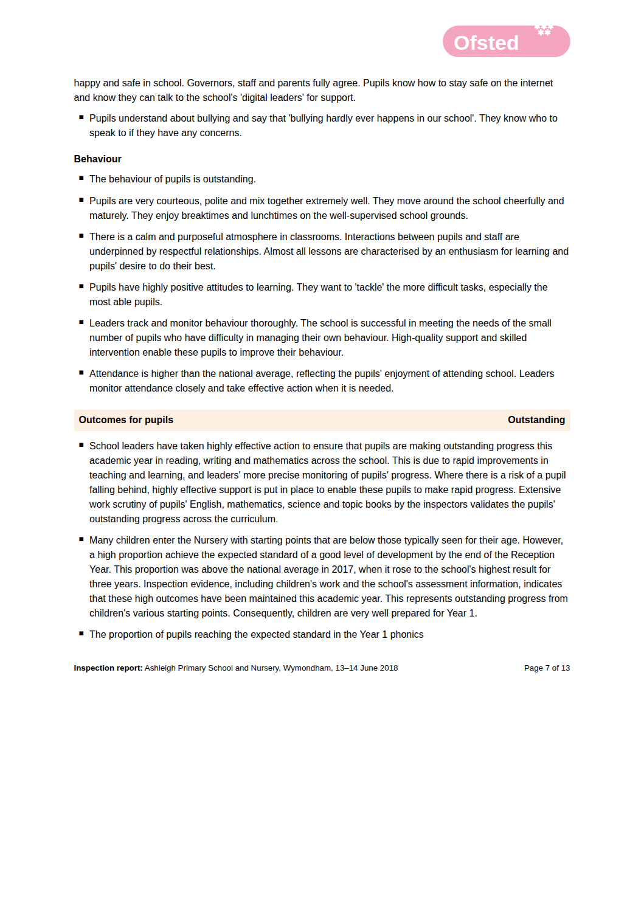Ofsted ✱✱✱ ✱✱
happy and safe in school. Governors, staff and parents fully agree. Pupils know how to stay safe on the internet and know they can talk to the school's 'digital leaders' for support.
Pupils understand about bullying and say that 'bullying hardly ever happens in our school'. They know who to speak to if they have any concerns.
Behaviour
The behaviour of pupils is outstanding.
Pupils are very courteous, polite and mix together extremely well. They move around the school cheerfully and maturely. They enjoy breaktimes and lunchtimes on the well-supervised school grounds.
There is a calm and purposeful atmosphere in classrooms. Interactions between pupils and staff are underpinned by respectful relationships. Almost all lessons are characterised by an enthusiasm for learning and pupils' desire to do their best.
Pupils have highly positive attitudes to learning. They want to 'tackle' the more difficult tasks, especially the most able pupils.
Leaders track and monitor behaviour thoroughly. The school is successful in meeting the needs of the small number of pupils who have difficulty in managing their own behaviour. High-quality support and skilled intervention enable these pupils to improve their behaviour.
Attendance is higher than the national average, reflecting the pupils' enjoyment of attending school. Leaders monitor attendance closely and take effective action when it is needed.
Outcomes for pupils Outstanding
School leaders have taken highly effective action to ensure that pupils are making outstanding progress this academic year in reading, writing and mathematics across the school. This is due to rapid improvements in teaching and learning, and leaders' more precise monitoring of pupils' progress. Where there is a risk of a pupil falling behind, highly effective support is put in place to enable these pupils to make rapid progress. Extensive work scrutiny of pupils' English, mathematics, science and topic books by the inspectors validates the pupils' outstanding progress across the curriculum.
Many children enter the Nursery with starting points that are below those typically seen for their age. However, a high proportion achieve the expected standard of a good level of development by the end of the Reception Year. This proportion was above the national average in 2017, when it rose to the school's highest result for three years. Inspection evidence, including children's work and the school's assessment information, indicates that these high outcomes have been maintained this academic year. This represents outstanding progress from children's various starting points. Consequently, children are very well prepared for Year 1.
The proportion of pupils reaching the expected standard in the Year 1 phonics
Inspection report: Ashleigh Primary School and Nursery, Wymondham, 13–14 June 2018
Page 7 of 13